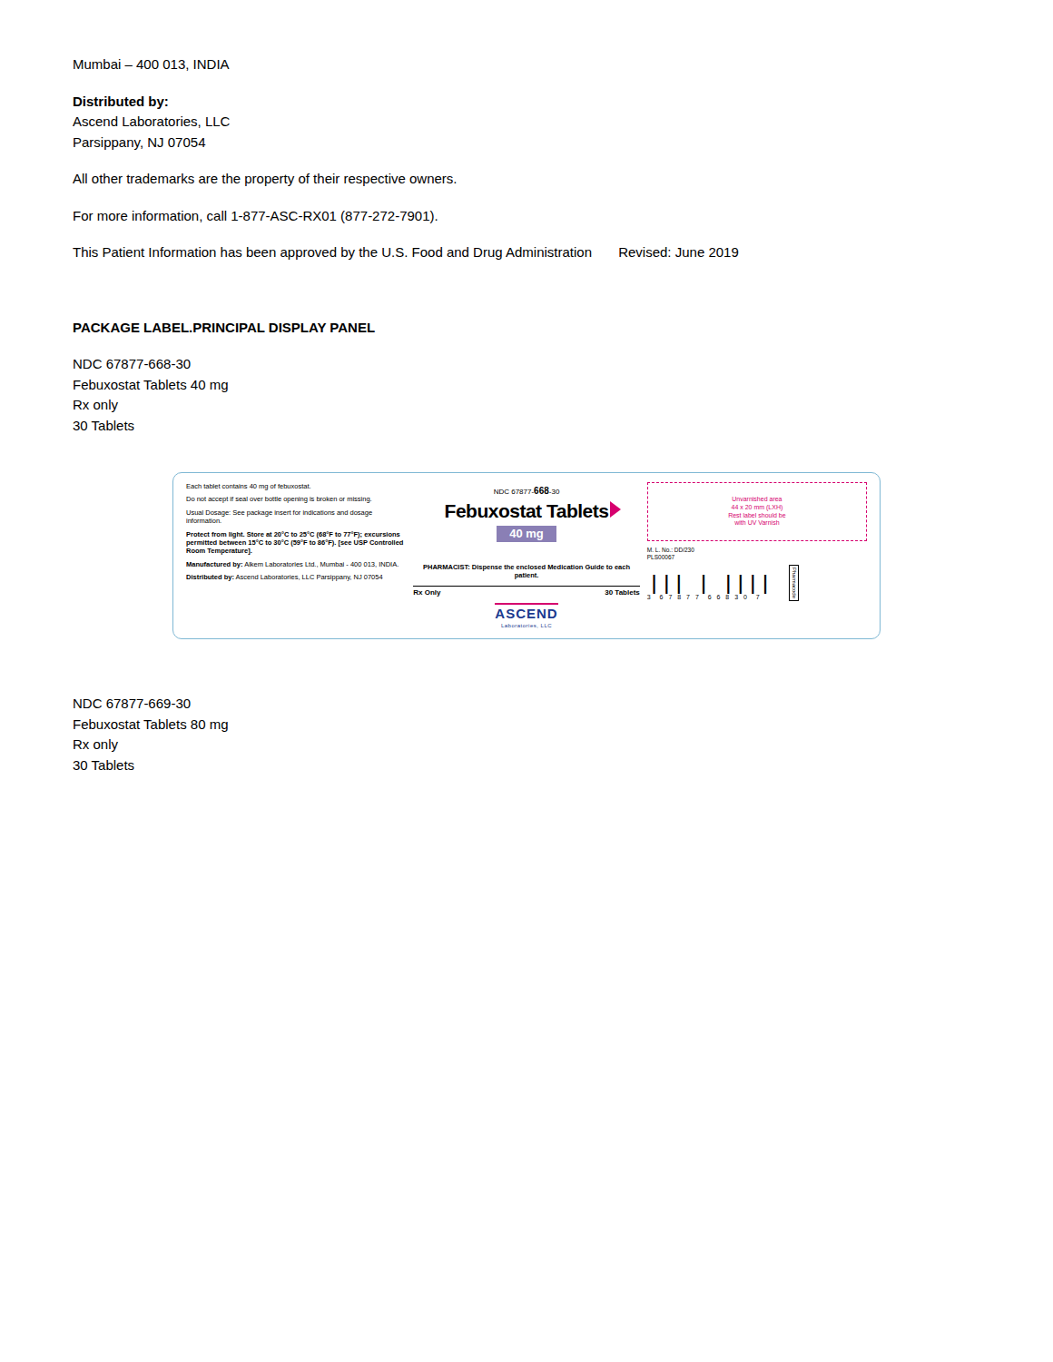Mumbai – 400 013, INDIA
Distributed by:
Ascend Laboratories, LLC
Parsippany, NJ 07054
All other trademarks are the property of their respective owners.
For more information, call 1-877-ASC-RX01 (877-272-7901).
This Patient Information has been approved by the U.S. Food and Drug Administration Revised: June 2019
PACKAGE LABEL.PRINCIPAL DISPLAY PANEL
NDC 67877-668-30
Febuxostat Tablets 40 mg
Rx only
30 Tablets
Each tablet contains 40 mg of febuxostat.
Do not accept if seal over bottle opening is broken or missing.
Usual Dosage: See package insert for indications and dosage information.
Protect from light. Store at 20°C to 25°C (68°F to 77°F); excursions permitted between 15°C to 30°C (59°F to 86°F). [see USP Controlled Room Temperature].
Manufactured by: Alkem Laboratories Ltd., Mumbai - 400 013, INDIA.
Distributed by: Ascend Laboratories, LLC Parsippany, NJ 07054
NDC 67877-668-30
Febuxostat Tablets
40 mg
PHARMACIST: Dispense the enclosed Medication Guide to each patient.
Rx Only 30 Tablets
ASCEND
Laboratories, LLC
Unvarnished area
44 x 20 mm (LXH)
Rest label should be
with UV Varnish
M. L. No.: DD/230
PLS00067
||| | |||| | ||| || | |||| | || ||| | |||| || | |||
3 6 7 8 7 7 6 6 8 3 0 7
Pharmacode
NDC 67877-669-30
Febuxostat Tablets 80 mg
Rx only
30 Tablets